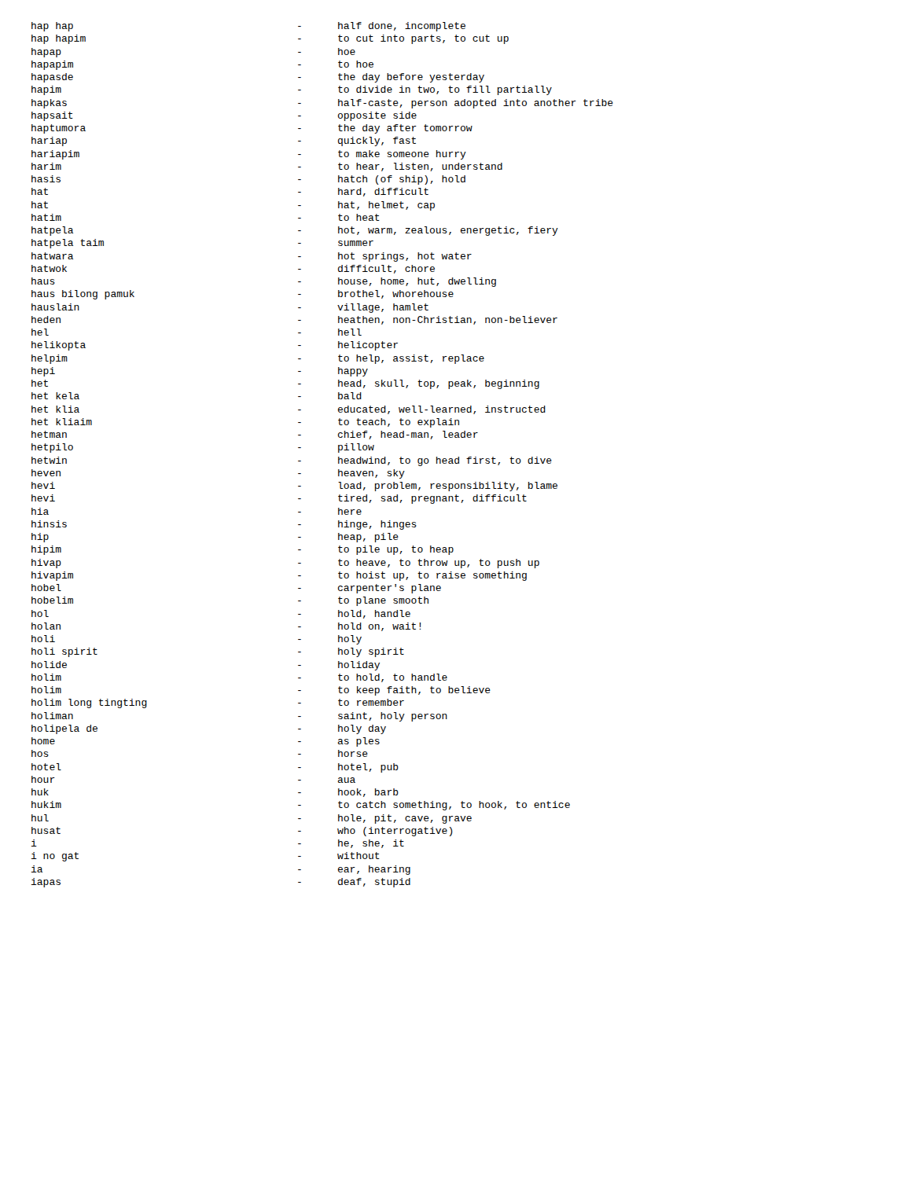| hap hap | - | half done, incomplete |
| hap hapim | - | to cut into parts, to cut up |
| hapap | - | hoe |
| hapapim | - | to hoe |
| hapasde | - | the day before yesterday |
| hapim | - | to divide in two, to fill partially |
| hapkas | - | half-caste, person adopted into another tribe |
| hapsait | - | opposite side |
| haptumora | - | the day after tomorrow |
| hariap | - | quickly, fast |
| hariapim | - | to make someone hurry |
| harim | - | to hear, listen, understand |
| hasis | - | hatch (of ship), hold |
| hat | - | hard, difficult |
| hat | - | hat, helmet, cap |
| hatim | - | to heat |
| hatpela | - | hot, warm, zealous, energetic, fiery |
| hatpela taim | - | summer |
| hatwara | - | hot springs, hot water |
| hatwok | - | difficult, chore |
| haus | - | house, home, hut, dwelling |
| haus bilong pamuk | - | brothel, whorehouse |
| hauslain | - | village, hamlet |
| heden | - | heathen, non-Christian, non-believer |
| hel | - | hell |
| helikopta | - | helicopter |
| helpim | - | to help, assist, replace |
| hepi | - | happy |
| het | - | head, skull, top, peak, beginning |
| het kela | - | bald |
| het klia | - | educated, well-learned, instructed |
| het kliaim | - | to teach, to explain |
| hetman | - | chief, head-man, leader |
| hetpilo | - | pillow |
| hetwin | - | headwind, to go head first, to dive |
| heven | - | heaven, sky |
| hevi | - | load, problem, responsibility, blame |
| hevi | - | tired, sad, pregnant, difficult |
| hia | - | here |
| hinsis | - | hinge, hinges |
| hip | - | heap, pile |
| hipim | - | to pile up, to heap |
| hivap | - | to heave, to throw up, to push up |
| hivapim | - | to hoist up, to raise something |
| hobel | - | carpenter's plane |
| hobelim | - | to plane smooth |
| hol | - | hold, handle |
| holan | - | hold on, wait! |
| holi | - | holy |
| holi spirit | - | holy spirit |
| holide | - | holiday |
| holim | - | to hold, to handle |
| holim | - | to keep faith, to believe |
| holim long tingting | - | to remember |
| holiman | - | saint, holy person |
| holipela de | - | holy day |
| home | - | as ples |
| hos | - | horse |
| hotel | - | hotel, pub |
| hour | - | aua |
| huk | - | hook, barb |
| hukim | - | to catch something, to hook, to entice |
| hul | - | hole, pit, cave, grave |
| husat | - | who (interrogative) |
| i | - | he, she, it |
| i no gat | - | without |
| ia | - | ear, hearing |
| iapas | - | deaf, stupid |